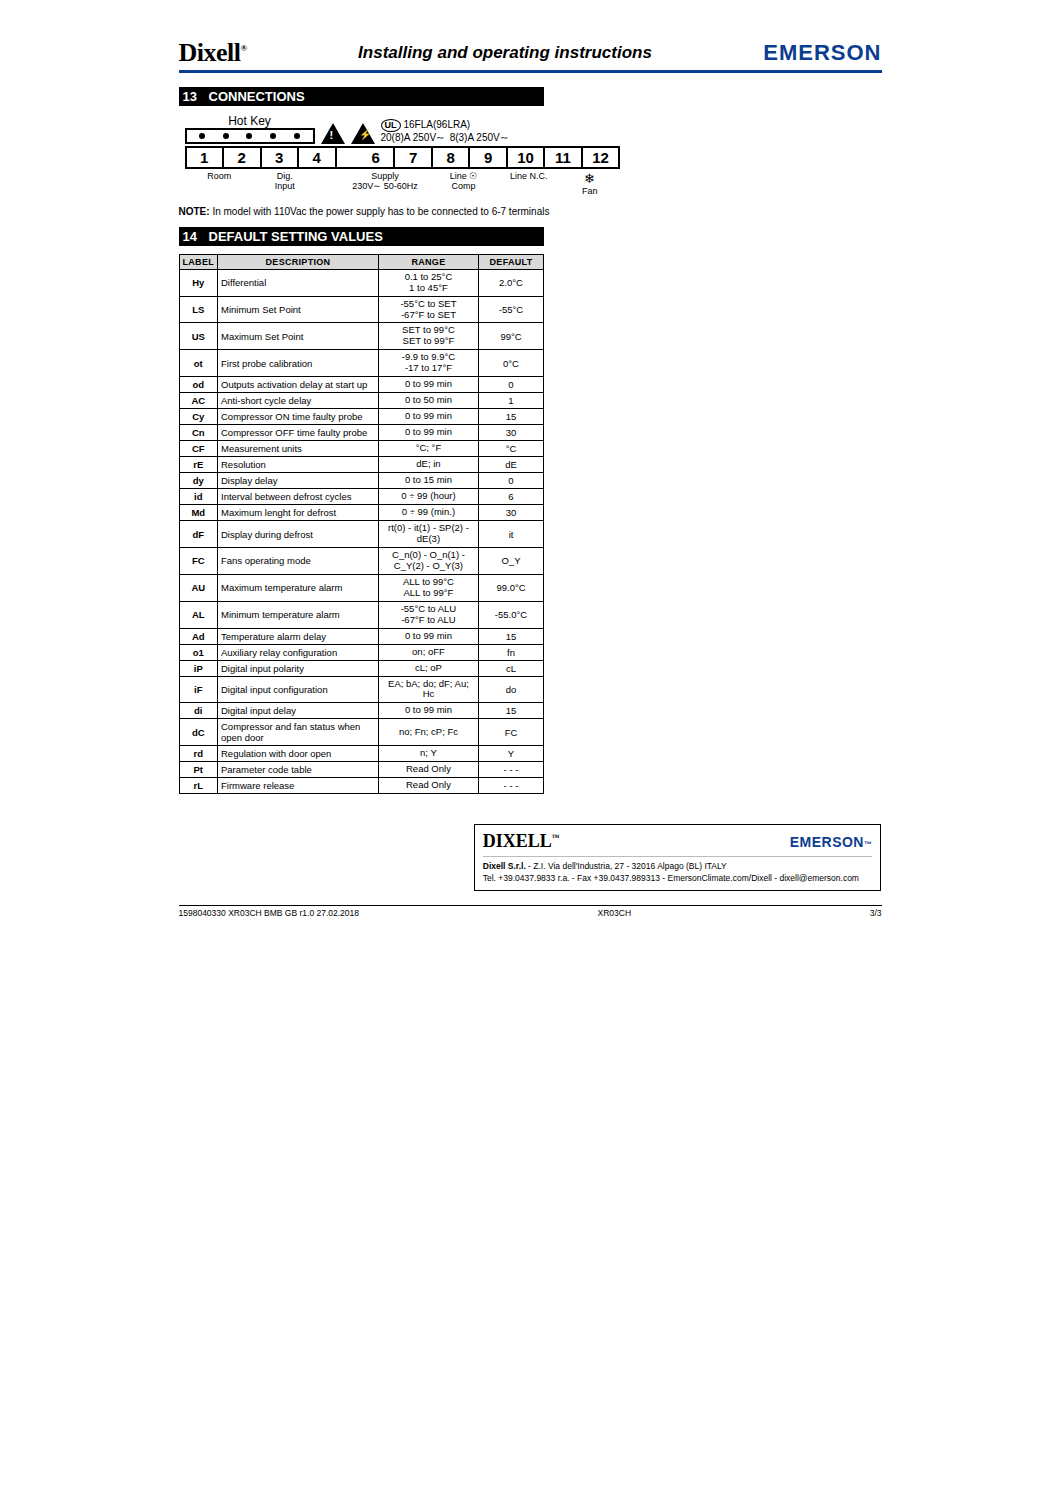Dixell®
Installing and operating instructions
EMERSON
13 CONNECTIONS
Hot Key
UL16FLA(96LRA)
20(8)A 250V∼ 8(3)A 250V∼
1
2
3
4
6
7
8
9
10
11
12
Room
Dig.
Input
Supply
230V∼ 50-60Hz
Line ☉
Comp
Line N.C.
❄
Fan
NOTE: In model with 110Vac the power supply has to be connected to 6-7 terminals
14 DEFAULT SETTING VALUES
| LABEL | DESCRIPTION | RANGE | DEFAULT |
| --- | --- | --- | --- |
| Hy | Differential | 0.1 to 25°C 1 to 45°F | 2.0°C |
| LS | Minimum Set Point | -55°C to SET -67°F to SET | -55°C |
| US | Maximum Set Point | SET to 99°C SET to 99°F | 99°C |
| ot | First probe calibration | -9.9 to 9.9°C -17 to 17°F | 0°C |
| od | Outputs activation delay at start up | 0 to 99 min | 0 |
| AC | Anti-short cycle delay | 0 to 50 min | 1 |
| Cy | Compressor ON time faulty probe | 0 to 99 min | 15 |
| Cn | Compressor OFF time faulty probe | 0 to 99 min | 30 |
| CF | Measurement units | °C; °F | °C |
| rE | Resolution | dE; in | dE |
| dy | Display delay | 0 to 15 min | 0 |
| id | Interval between defrost cycles | 0 ÷ 99 (hour) | 6 |
| Md | Maximum lenght for defrost | 0 ÷ 99 (min.) | 30 |
| dF | Display during defrost | rt(0) - it(1) - SP(2) - dE(3) | it |
| FC | Fans operating mode | C_n(0) - O_n(1) - C_Y(2) - O_Y(3) | O_Y |
| AU | Maximum temperature alarm | ALL to 99°C ALL to 99°F | 99.0°C |
| AL | Minimum temperature alarm | -55°C to ALU -67°F to ALU | -55.0°C |
| Ad | Temperature alarm delay | 0 to 99 min | 15 |
| o1 | Auxiliary relay configuration | on; oFF | fn |
| iP | Digital input polarity | cL; oP | cL |
| iF | Digital input configuration | EA; bA; do; dF; Au; Hc | do |
| di | Digital input delay | 0 to 99 min | 15 |
| dC | Compressor and fan status when open door | no; Fn; cP; Fc | FC |
| rd | Regulation with door open | n; Y | Y |
| Pt | Parameter code table | Read Only | - - - |
| rL | Firmware release | Read Only | - - - |
DIXELL™
EMERSON™
Dixell S.r.l. - Z.I. Via dell'Industria, 27 - 32016 Alpago (BL) ITALY
Tel. +39.0437.9833 r.a. - Fax +39.0437.989313 - EmersonClimate.com/Dixell - dixell@emerson.com
1598040330 XR03CH BMB GB r1.0 27.02.2018
XR03CH
3/3